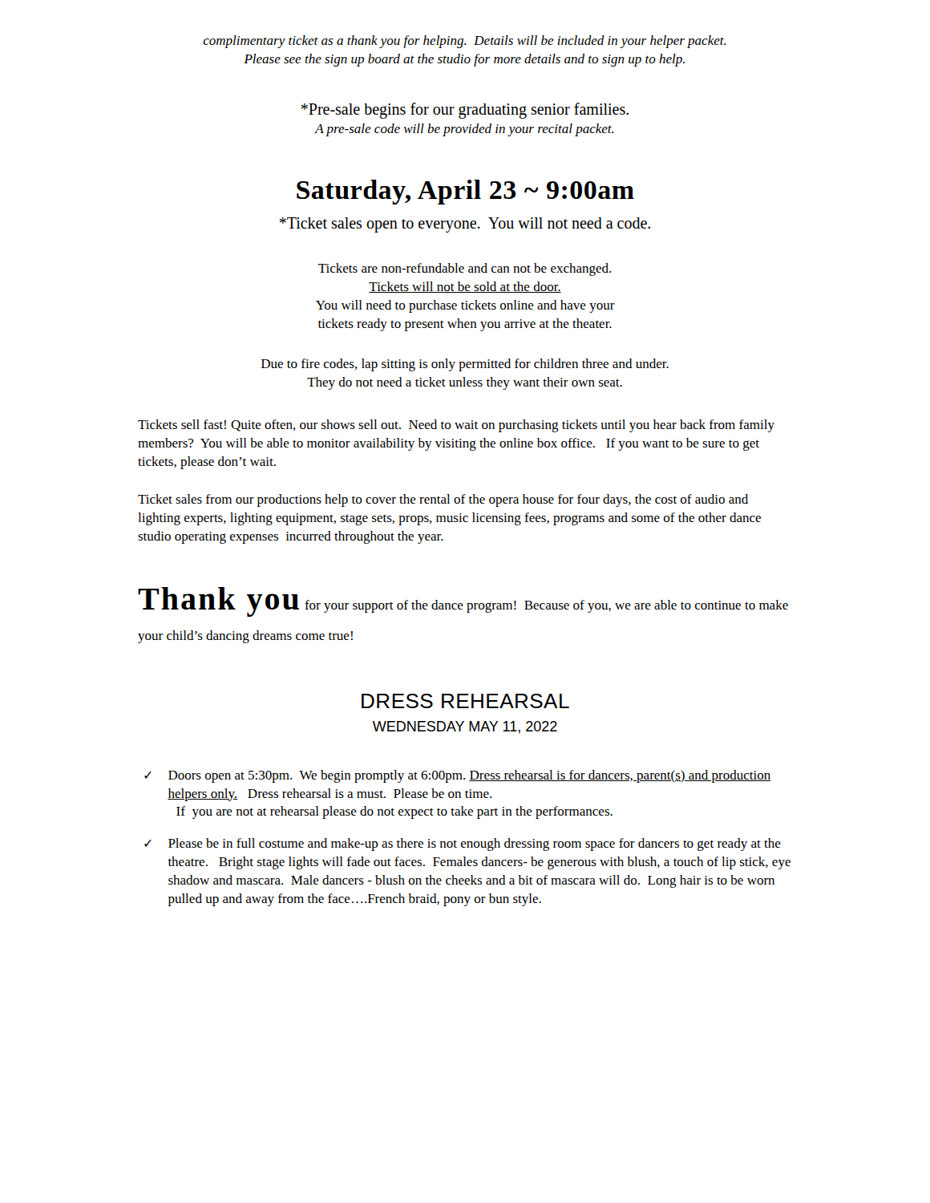complimentary ticket as a thank you for helping. Details will be included in your helper packet.
Please see the sign up board at the studio for more details and to sign up to help.
*Pre-sale begins for our graduating senior families.
A pre-sale code will be provided in your recital packet.
Saturday, April 23 ~ 9:00am
*Ticket sales open to everyone. You will not need a code.
Tickets are non-refundable and can not be exchanged.
Tickets will not be sold at the door.
You will need to purchase tickets online and have your
tickets ready to present when you arrive at the theater.
Due to fire codes, lap sitting is only permitted for children three and under.
They do not need a ticket unless they want their own seat.
Tickets sell fast! Quite often, our shows sell out. Need to wait on purchasing tickets until you hear back from family members? You will be able to monitor availability by visiting the online box office. If you want to be sure to get tickets, please don’t wait.
Ticket sales from our productions help to cover the rental of the opera house for four days, the cost of audio and lighting experts, lighting equipment, stage sets, props, music licensing fees, programs and some of the other dance studio operating expenses incurred throughout the year.
Thank you for your support of the dance program! Because of you, we are able to continue to make your child’s dancing dreams come true!
DRESS REHEARSAL WEDNESDAY MAY 11, 2022
Doors open at 5:30pm. We begin promptly at 6:00pm. Dress rehearsal is for dancers, parent(s) and production helpers only. Dress rehearsal is a must. Please be on time. If you are not at rehearsal please do not expect to take part in the performances.
Please be in full costume and make-up as there is not enough dressing room space for dancers to get ready at the theatre. Bright stage lights will fade out faces. Females dancers- be generous with blush, a touch of lip stick, eye shadow and mascara. Male dancers - blush on the cheeks and a bit of mascara will do. Long hair is to be worn pulled up and away from the face….French braid, pony or bun style.